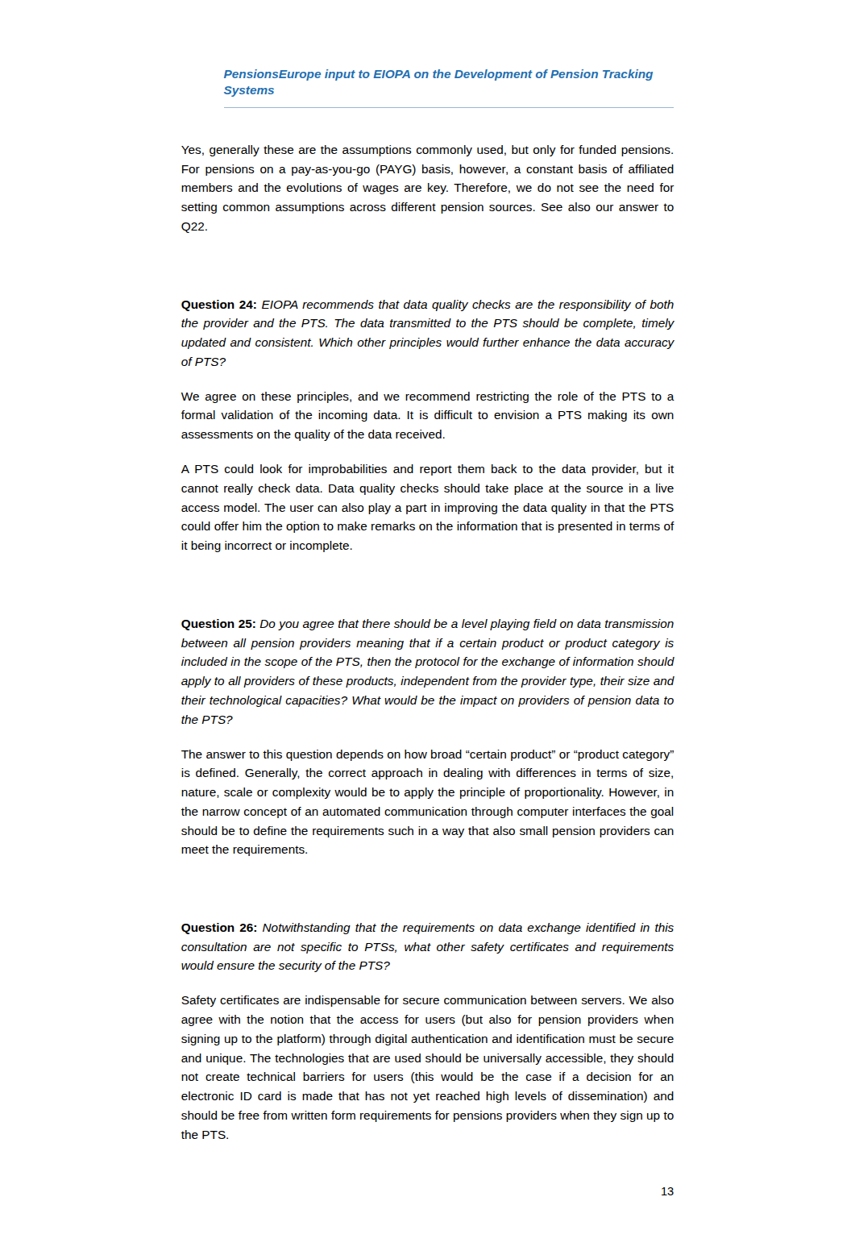PensionsEurope input to EIOPA on the Development of Pension Tracking
Systems
Yes, generally these are the assumptions commonly used, but only for funded pensions. For pensions on a pay-as-you-go (PAYG) basis, however, a constant basis of affiliated members and the evolutions of wages are key. Therefore, we do not see the need for setting common assumptions across different pension sources. See also our answer to Q22.
Question 24: EIOPA recommends that data quality checks are the responsibility of both the provider and the PTS. The data transmitted to the PTS should be complete, timely updated and consistent. Which other principles would further enhance the data accuracy of PTS?
We agree on these principles, and we recommend restricting the role of the PTS to a formal validation of the incoming data. It is difficult to envision a PTS making its own assessments on the quality of the data received.
A PTS could look for improbabilities and report them back to the data provider, but it cannot really check data. Data quality checks should take place at the source in a live access model. The user can also play a part in improving the data quality in that the PTS could offer him the option to make remarks on the information that is presented in terms of it being incorrect or incomplete.
Question 25: Do you agree that there should be a level playing field on data transmission between all pension providers meaning that if a certain product or product category is included in the scope of the PTS, then the protocol for the exchange of information should apply to all providers of these products, independent from the provider type, their size and their technological capacities? What would be the impact on providers of pension data to the PTS?
The answer to this question depends on how broad “certain product” or “product category” is defined. Generally, the correct approach in dealing with differences in terms of size, nature, scale or complexity would be to apply the principle of proportionality. However, in the narrow concept of an automated communication through computer interfaces the goal should be to define the requirements such in a way that also small pension providers can meet the requirements.
Question 26: Notwithstanding that the requirements on data exchange identified in this consultation are not specific to PTSs, what other safety certificates and requirements would ensure the security of the PTS?
Safety certificates are indispensable for secure communication between servers. We also agree with the notion that the access for users (but also for pension providers when signing up to the platform) through digital authentication and identification must be secure and unique. The technologies that are used should be universally accessible, they should not create technical barriers for users (this would be the case if a decision for an electronic ID card is made that has not yet reached high levels of dissemination) and should be free from written form requirements for pensions providers when they sign up to the PTS.
13